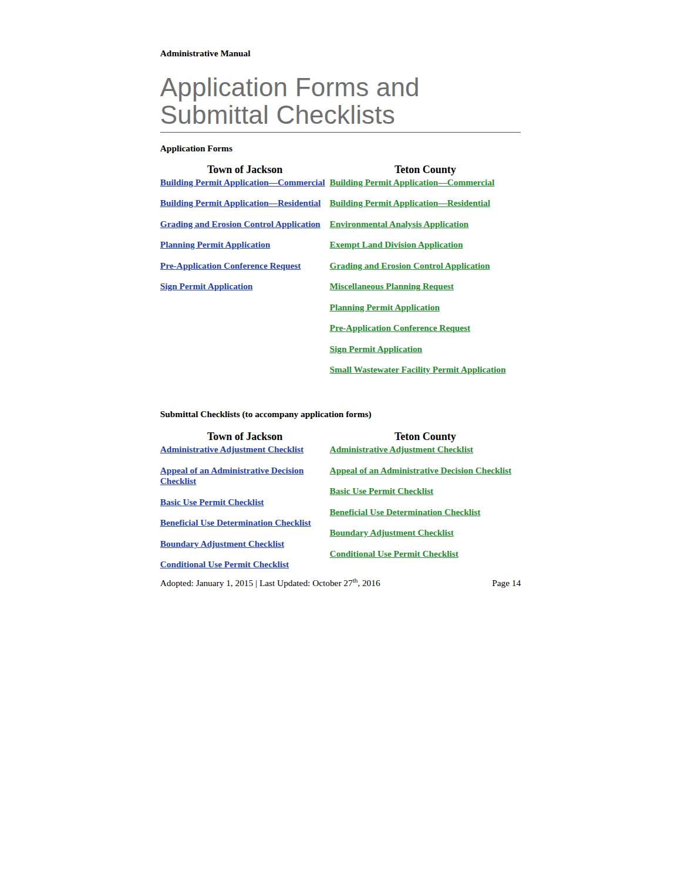Administrative Manual
Application Forms and Submittal Checklists
Application Forms
| Town of Jackson Building Permit Application—Commercial Building Permit Application—Residential Grading and Erosion Control Application Planning Permit Application Pre-Application Conference Request Sign Permit Application | Teton County Building Permit Application—Commercial Building Permit Application—Residential Environmental Analysis Application Exempt Land Division Application Grading and Erosion Control Application Miscellaneous Planning Request Planning Permit Application Pre-Application Conference Request Sign Permit Application Small Wastewater Facility Permit Application |
Submittal Checklists (to accompany application forms)
| Town of Jackson Administrative Adjustment Checklist Appeal of an Administrative Decision Checklist Basic Use Permit Checklist Beneficial Use Determination Checklist Boundary Adjustment Checklist Conditional Use Permit Checklist | Teton County Administrative Adjustment Checklist Appeal of an Administrative Decision Checklist Basic Use Permit Checklist Beneficial Use Determination Checklist Boundary Adjustment Checklist Conditional Use Permit Checklist |
Adopted: January 1, 2015 | Last Updated: October 27th, 2016 Page 14